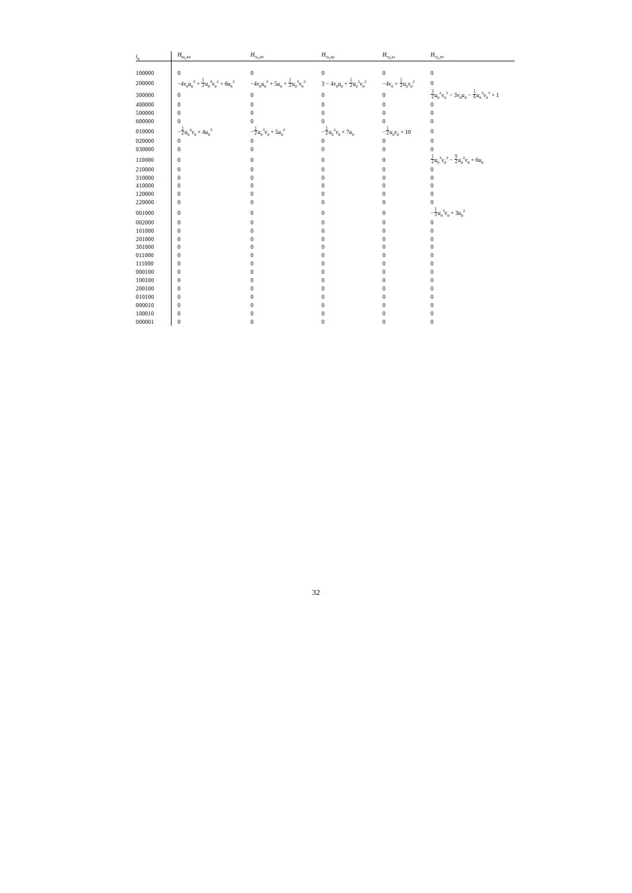| i 6 | H 6 i 6 44 | H 5 i 6 43 | H 5 i 6 42 | H 5 i 6 41 | H 5 i 6 33 |
| --- | --- | --- | --- | --- | --- |
| 100000 | 0 | 0 | 0 | 0 | 0 |
| 200000 | −4 v 0 u 0 3 + 1 2 u 0 4 v 0 2 + 6 u 0 2 | −4 v 0 u 0 2 + 5 u 0 + 1 2 u 0 3 v 0 2 | 3 − 4 v 0 u 0 + 1 2 u 0 2 v 0 2 | −4 v 0 + 1 2 u 0 v 0 2 | 0 |
| 300000 | 0 | 0 | 0 | 0 | 3 2 u 0 2 v 0 2 − 3 v 0 u 0 − 1 6 u 0 3 v 0 3 + 1 |
| 400000 | 0 | 0 | 0 | 0 | 0 |
| 500000 | 0 | 0 | 0 | 0 | 0 |
| 600000 | 0 | 0 | 0 | 0 | 0 |
| 010000 | − 1 2 u 0 4 v 0 + 4 u 0 3 | − 1 2 u 0 3 v 0 + 5 u 0 2 | − 1 2 u 0 2 v 0 + 7 u 0 | − 1 2 u 0 v 0 + 10 | 0 |
| 020000 | 0 | 0 | 0 | 0 | 0 |
| 030000 | 0 | 0 | 0 | 0 | 0 |
| 110000 | 0 | 0 | 0 | 0 | 1 2 u 0 3 v 0 2 − 9 2 u 0 2 v 0 + 6 u 0 |
| 210000 | 0 | 0 | 0 | 0 | 0 |
| 310000 | 0 | 0 | 0 | 0 | 0 |
| 410000 | 0 | 0 | 0 | 0 | 0 |
| 120000 | 0 | 0 | 0 | 0 | 0 |
| 220000 | 0 | 0 | 0 | 0 | 0 |
| 001000 | 0 | 0 | 0 | 0 | − 1 3 u 0 3 v 0 + 3 u 0 2 |
| 002000 | 0 | 0 | 0 | 0 | 0 |
| 101000 | 0 | 0 | 0 | 0 | 0 |
| 201000 | 0 | 0 | 0 | 0 | 0 |
| 301000 | 0 | 0 | 0 | 0 | 0 |
| 011000 | 0 | 0 | 0 | 0 | 0 |
| 111000 | 0 | 0 | 0 | 0 | 0 |
| 000100 | 0 | 0 | 0 | 0 | 0 |
| 100100 | 0 | 0 | 0 | 0 | 0 |
| 200100 | 0 | 0 | 0 | 0 | 0 |
| 010100 | 0 | 0 | 0 | 0 | 0 |
| 000010 | 0 | 0 | 0 | 0 | 0 |
| 100010 | 0 | 0 | 0 | 0 | 0 |
| 000001 | 0 | 0 | 0 | 0 | 0 |
32